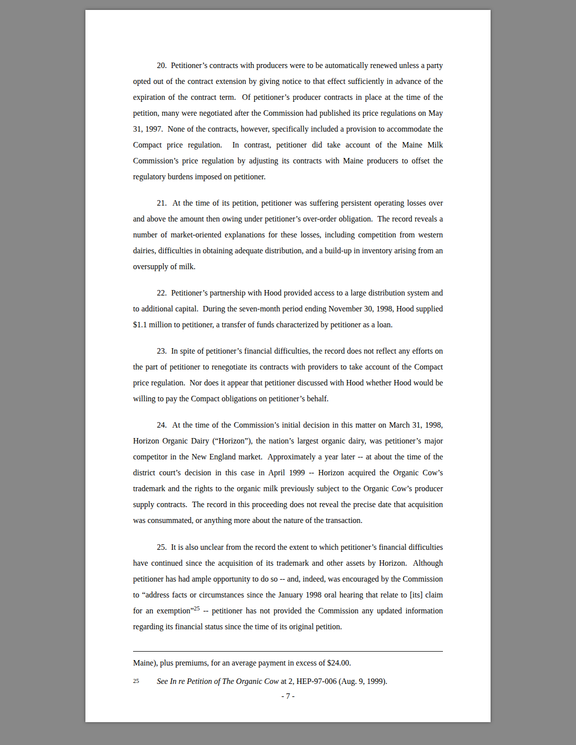20. Petitioner’s contracts with producers were to be automatically renewed unless a party opted out of the contract extension by giving notice to that effect sufficiently in advance of the expiration of the contract term. Of petitioner’s producer contracts in place at the time of the petition, many were negotiated after the Commission had published its price regulations on May 31, 1997. None of the contracts, however, specifically included a provision to accommodate the Compact price regulation. In contrast, petitioner did take account of the Maine Milk Commission’s price regulation by adjusting its contracts with Maine producers to offset the regulatory burdens imposed on petitioner.
21. At the time of its petition, petitioner was suffering persistent operating losses over and above the amount then owing under petitioner’s over-order obligation. The record reveals a number of market-oriented explanations for these losses, including competition from western dairies, difficulties in obtaining adequate distribution, and a build-up in inventory arising from an oversupply of milk.
22. Petitioner’s partnership with Hood provided access to a large distribution system and to additional capital. During the seven-month period ending November 30, 1998, Hood supplied $1.1 million to petitioner, a transfer of funds characterized by petitioner as a loan.
23. In spite of petitioner’s financial difficulties, the record does not reflect any efforts on the part of petitioner to renegotiate its contracts with providers to take account of the Compact price regulation. Nor does it appear that petitioner discussed with Hood whether Hood would be willing to pay the Compact obligations on petitioner’s behalf.
24. At the time of the Commission’s initial decision in this matter on March 31, 1998, Horizon Organic Dairy (“Horizon”), the nation’s largest organic dairy, was petitioner’s major competitor in the New England market. Approximately a year later -- at about the time of the district court’s decision in this case in April 1999 -- Horizon acquired the Organic Cow’s trademark and the rights to the organic milk previously subject to the Organic Cow’s producer supply contracts. The record in this proceeding does not reveal the precise date that acquisition was consummated, or anything more about the nature of the transaction.
25. It is also unclear from the record the extent to which petitioner’s financial difficulties have continued since the acquisition of its trademark and other assets by Horizon. Although petitioner has had ample opportunity to do so -- and, indeed, was encouraged by the Commission to “address facts or circumstances since the January 1998 oral hearing that relate to [its] claim for an exemption”25 -- petitioner has not provided the Commission any updated information regarding its financial status since the time of its original petition.
Maine), plus premiums, for an average payment in excess of $24.00.
25
See In re Petition of The Organic Cow at 2, HEP-97-006 (Aug. 9, 1999).
- 7 -